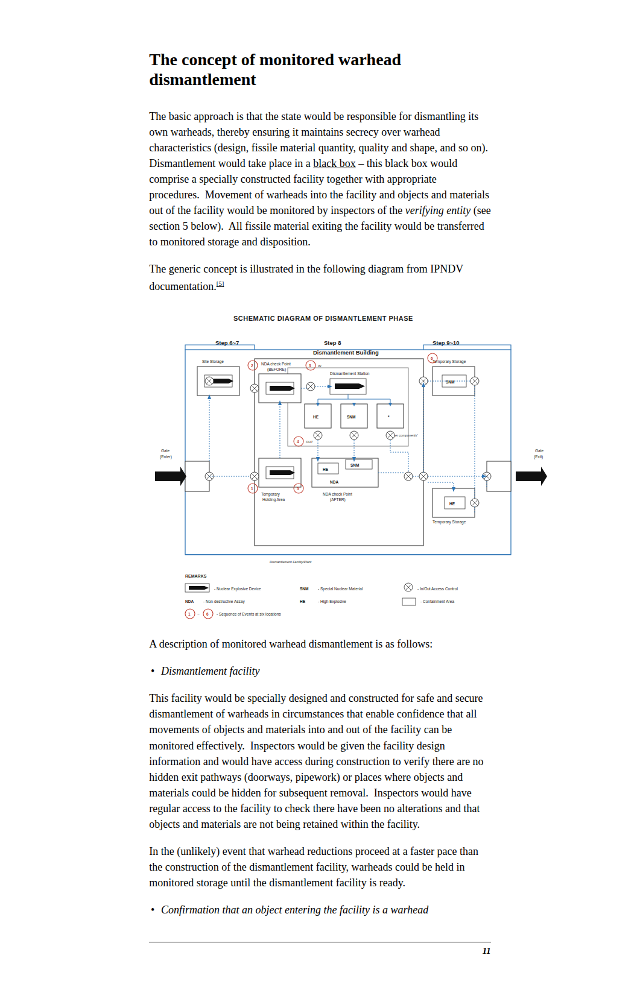The concept of monitored warhead dismantlement
The basic approach is that the state would be responsible for dismantling its own warheads, thereby ensuring it maintains secrecy over warhead characteristics (design, fissile material quantity, quality and shape, and so on). Dismantlement would take place in a black box – this black box would comprise a specially constructed facility together with appropriate procedures. Movement of warheads into the facility and objects and materials out of the facility would be monitored by inspectors of the verifying entity (see section 5 below). All fissile material exiting the facility would be transferred to monitored storage and disposition.
The generic concept is illustrated in the following diagram from IPNDV documentation.[5]
SCHEMATIC DIAGRAM OF DISMANTLEMENT PHASE Step 6~7 Step 8 Step 9~10 Dismantlement Building Dismantlement Facility/Plant Dismantlement Station Site Storage Gate (Enter) Gate (Exit) NDA check Point (BEFORE) HE SNM * 'Other components' Temporary Holding Area HE SNM NDA NDA check Point (AFTER) Temporary Storage SNM HE Temporary Storage 2 3 IN 4 OUT 5 1 6 REMARKS - Nuclear Explosive Device SNM - Special Nuclear Material - In/Out Access Control NDA - Non-destructive Assay HE - High Explosive - Containment Area 1 ~ 6 - Sequence of Events at six locations
A description of monitored warhead dismantlement is as follows:
Dismantlement facility
This facility would be specially designed and constructed for safe and secure dismantlement of warheads in circumstances that enable confidence that all movements of objects and materials into and out of the facility can be monitored effectively. Inspectors would be given the facility design information and would have access during construction to verify there are no hidden exit pathways (doorways, pipework) or places where objects and materials could be hidden for subsequent removal. Inspectors would have regular access to the facility to check there have been no alterations and that objects and materials are not being retained within the facility.
In the (unlikely) event that warhead reductions proceed at a faster pace than the construction of the dismantlement facility, warheads could be held in monitored storage until the dismantlement facility is ready.
Confirmation that an object entering the facility is a warhead
11